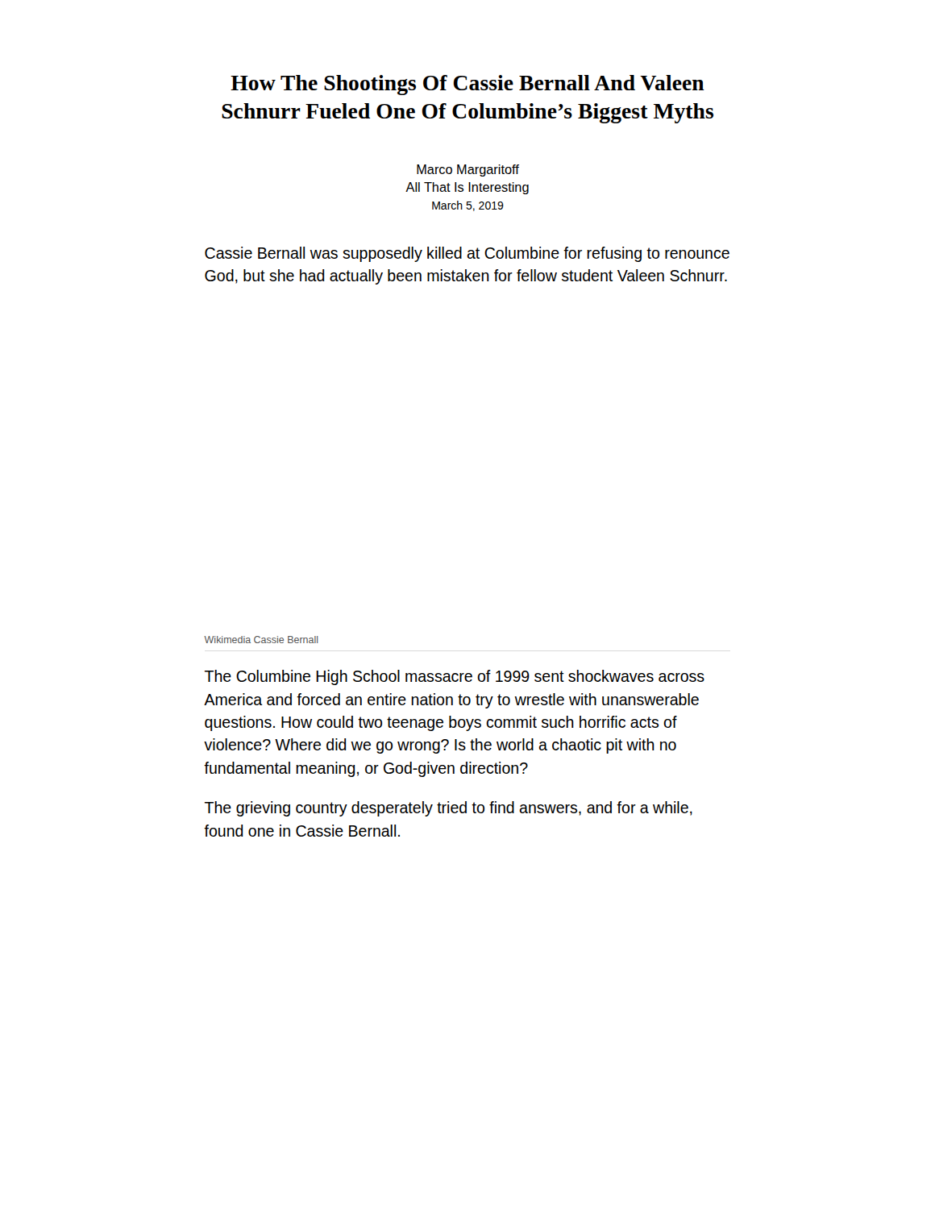How The Shootings Of Cassie Bernall And Valeen
Schnurr Fueled One Of Columbine’s Biggest Myths
Marco Margaritoff
All That Is Interesting
March 5, 2019
Cassie Bernall was supposedly killed at Columbine for refusing to renounce God, but she had actually been mistaken for fellow student Valeen Schnurr.
Wikimedia Cassie Bernall
The Columbine High School massacre of 1999 sent shockwaves across America and forced an entire nation to try to wrestle with unanswerable questions. How could two teenage boys commit such horrific acts of violence? Where did we go wrong? Is the world a chaotic pit with no fundamental meaning, or God-given direction?
The grieving country desperately tried to find answers, and for a while, found one in Cassie Bernall.